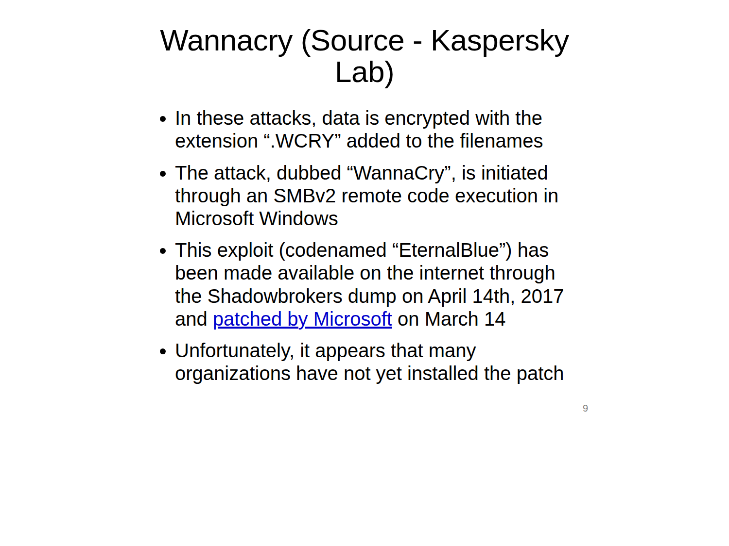Wannacry (Source - Kaspersky Lab)
In these attacks, data is encrypted with the extension “.WCRY” added to the filenames
The attack, dubbed “WannaCry”, is initiated through an SMBv2 remote code execution in Microsoft Windows
This exploit (codenamed “EternalBlue”) has been made available on the internet through the Shadowbrokers dump on April 14th, 2017 and patched by Microsoft on March 14
Unfortunately, it appears that many organizations have not yet installed the patch
9